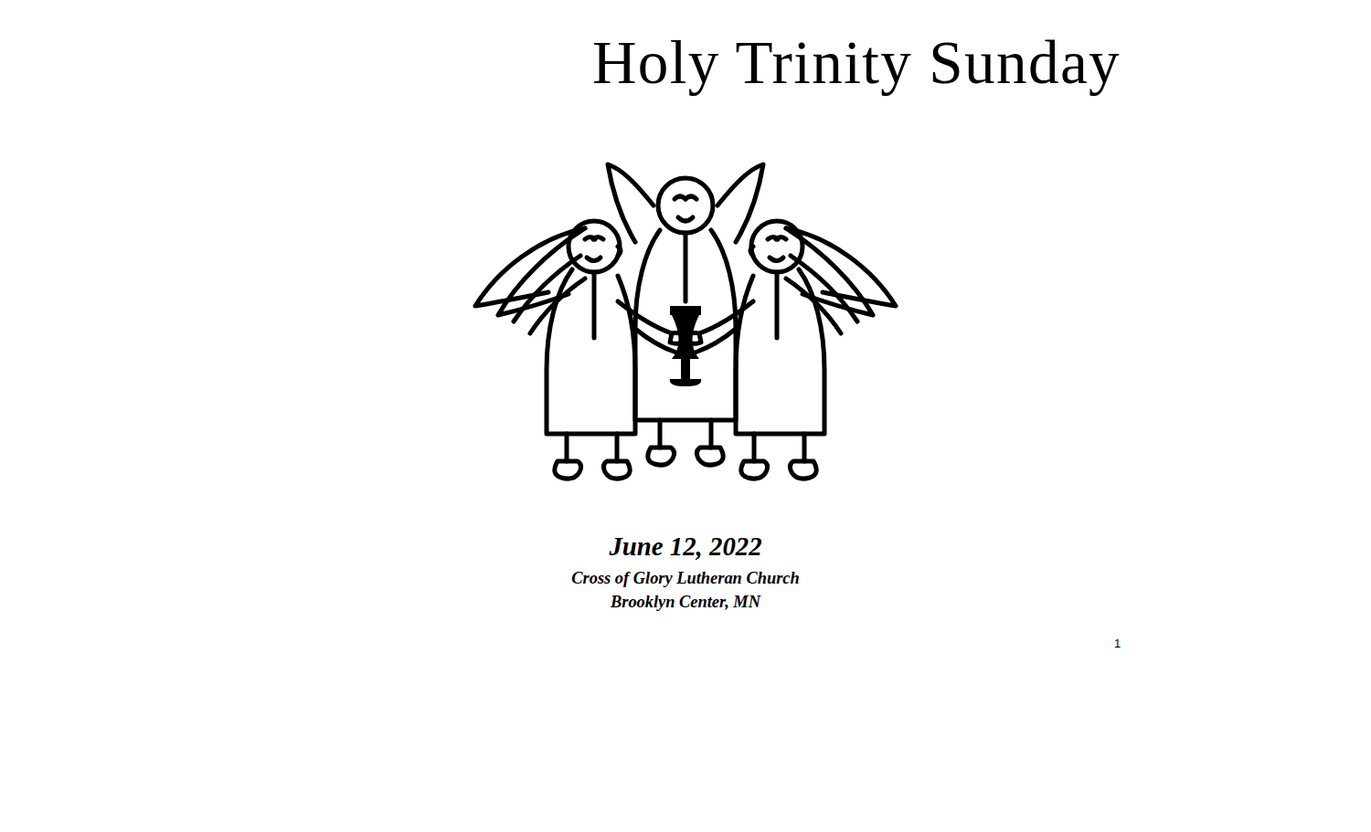Holy Trinity Sunday
Three angels with a chalice
Three angels sharing a chalice
June 12, 2022
Cross of Glory Lutheran Church
Brooklyn Center, MN
1